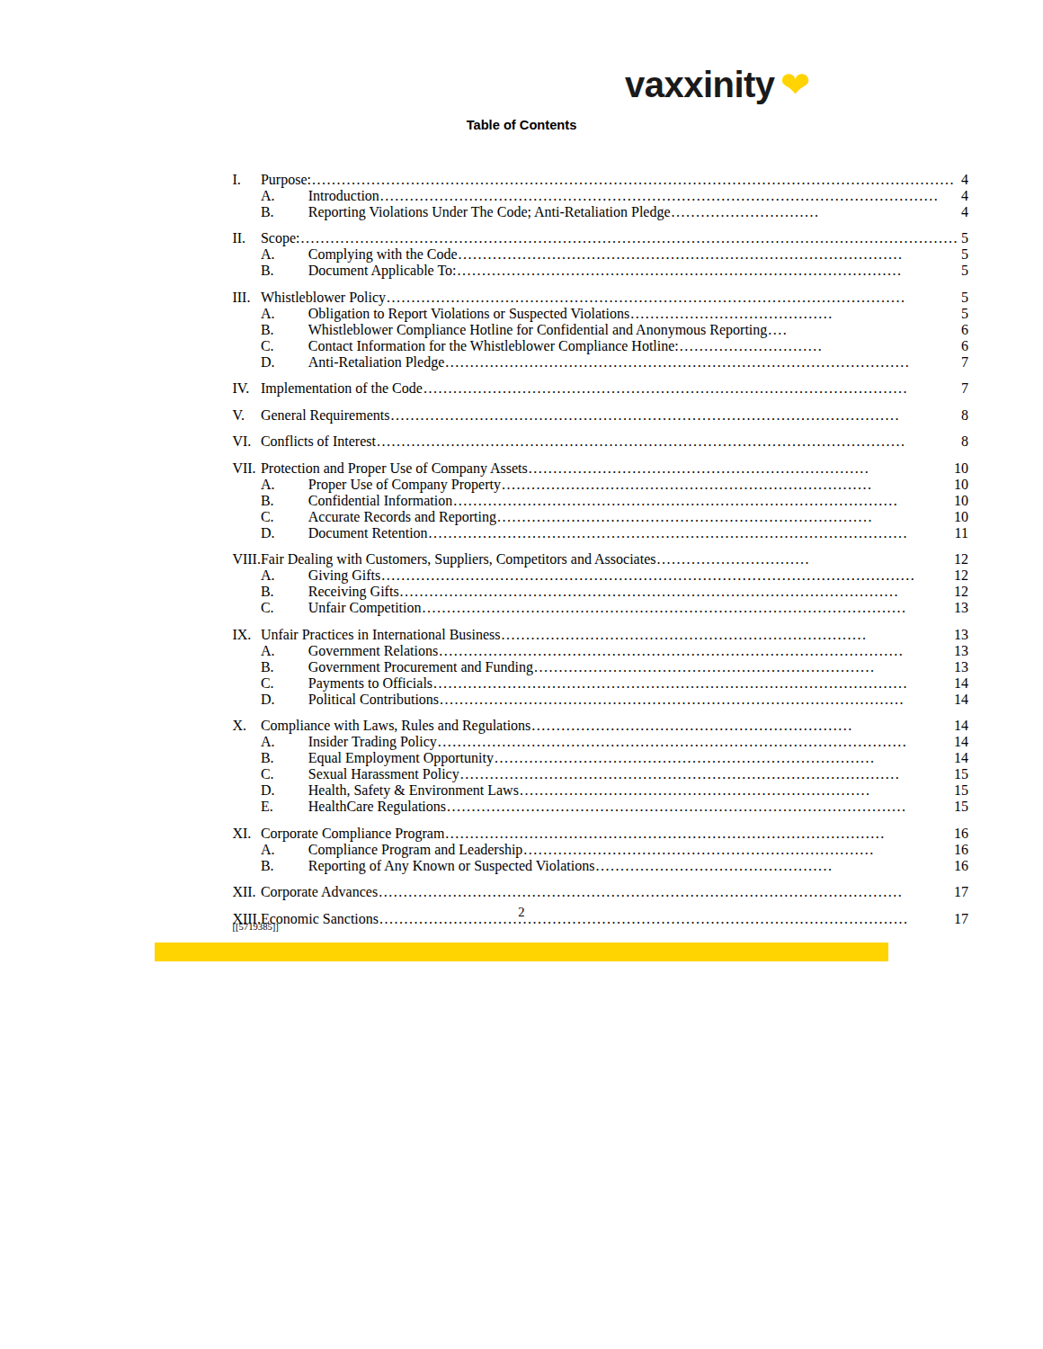vaxxinity❤
Table of Contents
| I. | Purpose: .................................................................................................................................. 4 |
| | A. | Introduction ................................................................................................................. 4 |
| | B. | Reporting Violations Under The Code; Anti-Retaliation Pledge .............................. 4 |
| II. | Scope: ..................................................................................................................................... 5 |
| | A. | Complying with the Code .......................................................................................... 5 |
| | B. | Document Applicable To: .......................................................................................... 5 |
| III. | Whistleblower Policy ......................................................................................................... 5 |
| | A. | Obligation to Report Violations or Suspected Violations ......................................... 5 |
| | B. | Whistleblower Compliance Hotline for Confidential and Anonymous Reporting .... 6 |
| | C. | Contact Information for the Whistleblower Compliance Hotline: ............................. 6 |
| | D. | Anti-Retaliation Pledge .............................................................................................. 7 |
| IV. | Implementation of the Code .................................................................................................. 7 |
| V. | General Requirements ....................................................................................................... 8 |
| VI. | Conflicts of Interest ........................................................................................................... 8 |
| VII. | Protection and Proper Use of Company Assets ..................................................................... 10 |
| | A. | Proper Use of Company Property ........................................................................... 10 |
| | B. | Confidential Information .......................................................................................... 10 |
| | C. | Accurate Records and Reporting ............................................................................ 10 |
| | D. | Document Retention ................................................................................................. 11 |
| VIII. | Fair Dealing with Customers, Suppliers, Competitors and Associates ............................... 12 |
| | A. | Giving Gifts ............................................................................................................ 12 |
| | B. | Receiving Gifts ..................................................................................................... 12 |
| | C. | Unfair Competition .................................................................................................. 13 |
| IX. | Unfair Practices in International Business .......................................................................... 13 |
| | A. | Government Relations .............................................................................................. 13 |
| | B. | Government Procurement and Funding ..................................................................... 13 |
| | C. | Payments to Officials ................................................................................................ 14 |
| | D. | Political Contributions .............................................................................................. 14 |
| X. | Compliance with Laws, Rules and Regulations ................................................................. 14 |
| | A. | Insider Trading Policy ............................................................................................... 14 |
| | B. | Equal Employment Opportunity ............................................................................. 14 |
| | C. | Sexual Harassment Policy ......................................................................................... 15 |
| | D. | Health, Safety & Environment Laws ....................................................................... 15 |
| | E. | HealthCare Regulations ............................................................................................. 15 |
| XI. | Corporate Compliance Program ......................................................................................... 16 |
| | A. | Compliance Program and Leadership ....................................................................... 16 |
| | B. | Reporting of Any Known or Suspected Violations ................................................ 16 |
| XII. | Corporate Advances .......................................................................................................... 17 |
| XIII. | Economic Sanctions ........................................................................................................... 17 |
2
[[5719385]]